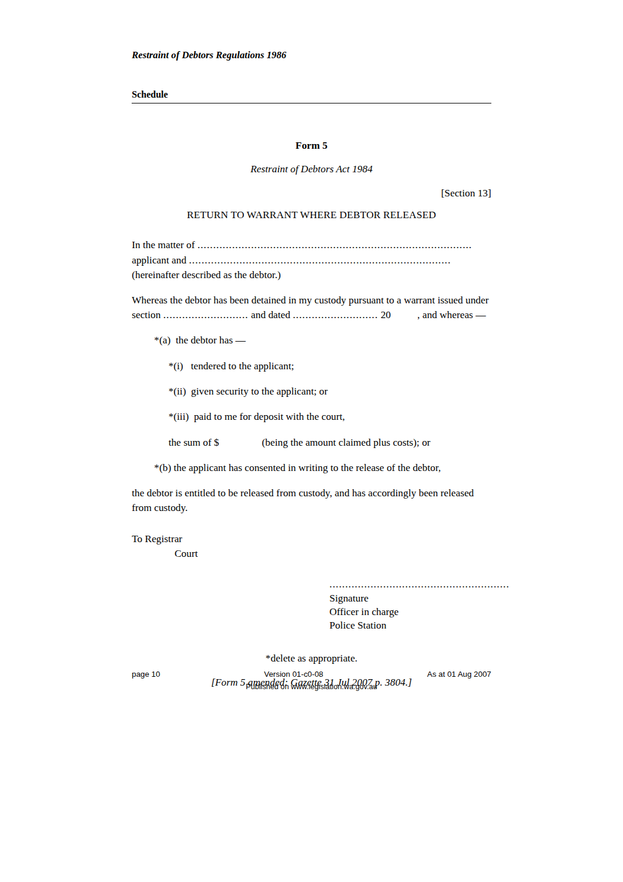Restraint of Debtors Regulations 1986
Schedule
Form 5
Restraint of Debtors Act 1984
[Section 13]
RETURN TO WARRANT WHERE DEBTOR RELEASED
In the matter of ....................................................................................... applicant and ................................................................................... (hereinafter described as the debtor.)
Whereas the debtor has been detained in my custody pursuant to a warrant issued under section ........................... and dated ........................... 20 , and whereas —
*(a) the debtor has —
*(i) tendered to the applicant;
*(ii) given security to the applicant; or
*(iii) paid to me for deposit with the court,
the sum of $ (being the amount claimed plus costs); or
*(b) the applicant has consented in writing to the release of the debtor,
the debtor is entitled to be released from custody, and has accordingly been released from custody.
To Registrar
Court
.........................................................
Signature
Officer in charge
Police Station
*delete as appropriate.
[Form 5 amended: Gazette 31 Jul 2007 p. 3804.]
page 10
Version 01-c0-08
As at 01 Aug 2007
Published on www.legislation.wa.gov.au